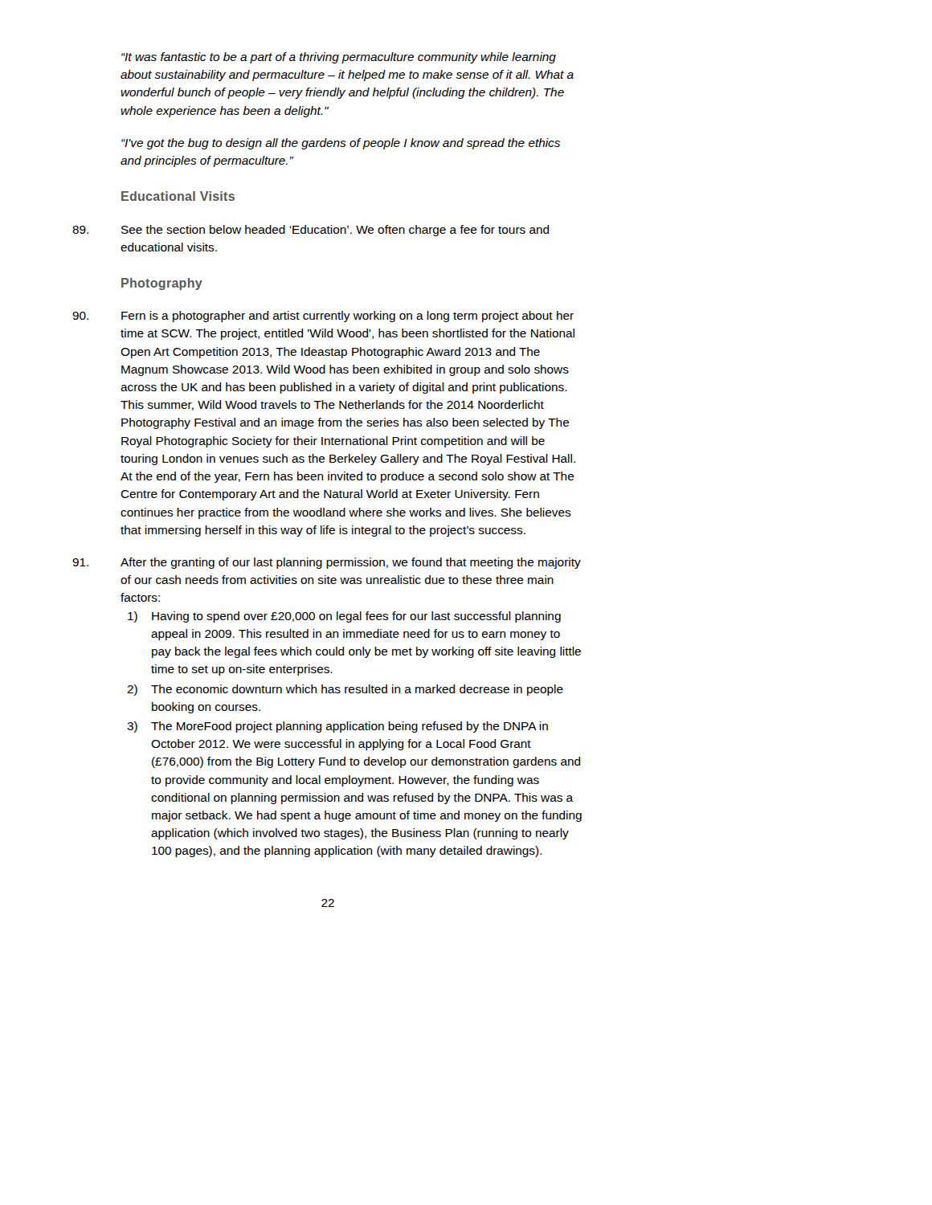“It was fantastic to be a part of a thriving permaculture community while learning about sustainability and permaculture – it helped me to make sense of it all. What a wonderful bunch of people – very friendly and helpful (including the children). The whole experience has been a delight."
“I've got the bug to design all the gardens of people I know and spread the ethics and principles of permaculture.”
Educational Visits
89.
See the section below headed ‘Education’. We often charge a fee for tours and educational visits.
Photography
90.
Fern is a photographer and artist currently working on a long term project about her time at SCW. The project, entitled 'Wild Wood', has been shortlisted for the National Open Art Competition 2013, The Ideastap Photographic Award 2013 and The Magnum Showcase 2013. Wild Wood has been exhibited in group and solo shows across the UK and has been published in a variety of digital and print publications. This summer, Wild Wood travels to The Netherlands for the 2014 Noorderlicht Photography Festival and an image from the series has also been selected by The Royal Photographic Society for their International Print competition and will be touring London in venues such as the Berkeley Gallery and The Royal Festival Hall. At the end of the year, Fern has been invited to produce a second solo show at The Centre for Contemporary Art and the Natural World at Exeter University. Fern continues her practice from the woodland where she works and lives. She believes that immersing herself in this way of life is integral to the project’s success.
91.
After the granting of our last planning permission, we found that meeting the majority of our cash needs from activities on site was unrealistic due to these three main factors:
Having to spend over £20,000 on legal fees for our last successful planning appeal in 2009. This resulted in an immediate need for us to earn money to pay back the legal fees which could only be met by working off site leaving little time to set up on-site enterprises.
The economic downturn which has resulted in a marked decrease in people booking on courses.
The MoreFood project planning application being refused by the DNPA in October 2012. We were successful in applying for a Local Food Grant (£76,000) from the Big Lottery Fund to develop our demonstration gardens and to provide community and local employment. However, the funding was conditional on planning permission and was refused by the DNPA. This was a major setback. We had spent a huge amount of time and money on the funding application (which involved two stages), the Business Plan (running to nearly 100 pages), and the planning application (with many detailed drawings).
22